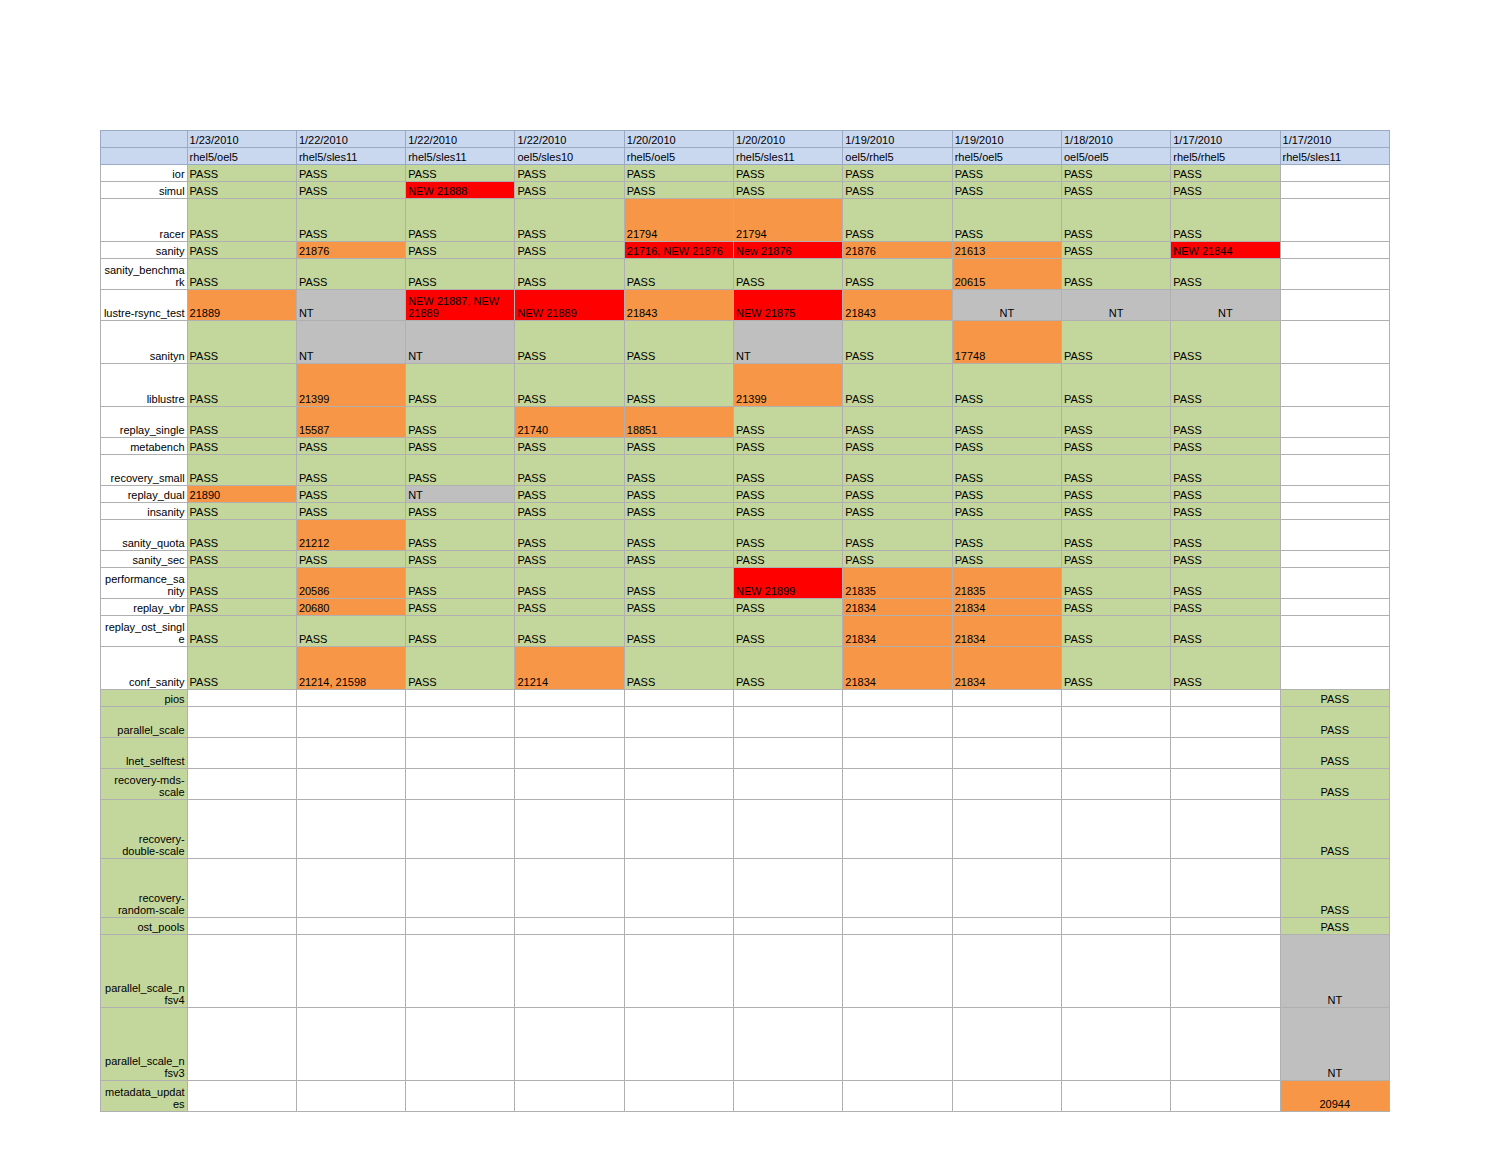| | 1/23/2010 | 1/22/2010 | 1/22/2010 | 1/22/2010 | 1/20/2010 | 1/20/2010 | 1/19/2010 | 1/19/2010 | 1/18/2010 | 1/17/2010 | 1/17/2010 |
| | rhel5/oel5 | rhel5/sles11 | rhel5/sles11 | oel5/sles10 | rhel5/oel5 | rhel5/sles11 | oel5/rhel5 | rhel5/oel5 | oel5/oel5 | rhel5/rhel5 | rhel5/sles11 |
| ior | PASS | PASS | PASS | PASS | PASS | PASS | PASS | PASS | PASS | PASS | |
| simul | PASS | PASS | NEW 21888 | PASS | PASS | PASS | PASS | PASS | PASS | PASS | |
| racer | PASS | PASS | PASS | PASS | 21794 | 21794 | PASS | PASS | PASS | PASS | |
| sanity | PASS | 21876 | PASS | PASS | 21716, NEW 21876 | New 21876 | 21876 | 21613 | PASS | NEW 21844 | |
| sanity_benchmark | PASS | PASS | PASS | PASS | PASS | PASS | PASS | 20615 | PASS | PASS | |
| lustre-rsync_test | 21889 | NT | NEW 21887, NEW 21889 | NEW 21889 | 21843 | NEW 21875 | 21843 | NT | NT | NT | |
| sanityn | PASS | NT | NT | PASS | PASS | NT | PASS | 17748 | PASS | PASS | |
| liblustre | PASS | 21399 | PASS | PASS | PASS | 21399 | PASS | PASS | PASS | PASS | |
| replay_single | PASS | 15587 | PASS | 21740 | 18851 | PASS | PASS | PASS | PASS | PASS | |
| metabench | PASS | PASS | PASS | PASS | PASS | PASS | PASS | PASS | PASS | PASS | |
| recovery_small | PASS | PASS | PASS | PASS | PASS | PASS | PASS | PASS | PASS | PASS | |
| replay_dual | 21890 | PASS | NT | PASS | PASS | PASS | PASS | PASS | PASS | PASS | |
| insanity | PASS | PASS | PASS | PASS | PASS | PASS | PASS | PASS | PASS | PASS | |
| sanity_quota | PASS | 21212 | PASS | PASS | PASS | PASS | PASS | PASS | PASS | PASS | |
| sanity_sec | PASS | PASS | PASS | PASS | PASS | PASS | PASS | PASS | PASS | PASS | |
| performance_sanity | PASS | 20586 | PASS | PASS | PASS | NEW 21899 | 21835 | 21835 | PASS | PASS | |
| replay_vbr | PASS | 20680 | PASS | PASS | PASS | PASS | 21834 | 21834 | PASS | PASS | |
| replay_ost_single | PASS | PASS | PASS | PASS | PASS | PASS | 21834 | 21834 | PASS | PASS | |
| conf_sanity | PASS | 21214, 21598 | PASS | 21214 | PASS | PASS | 21834 | 21834 | PASS | PASS | |
| pios | | | | | | | | | | | PASS |
| parallel_scale | | | | | | | | | | | PASS |
| lnet_selftest | | | | | | | | | | | PASS |
| recovery-mds-scale | | | | | | | | | | | PASS |
| recovery-double-scale | | | | | | | | | | | PASS |
| recovery-random-scale | | | | | | | | | | | PASS |
| ost_pools | | | | | | | | | | | PASS |
| parallel_scale_nfsv4 | | | | | | | | | | | NT |
| parallel_scale_nfsv3 | | | | | | | | | | | NT |
| metadata_updates | | | | | | | | | | | 20944 |